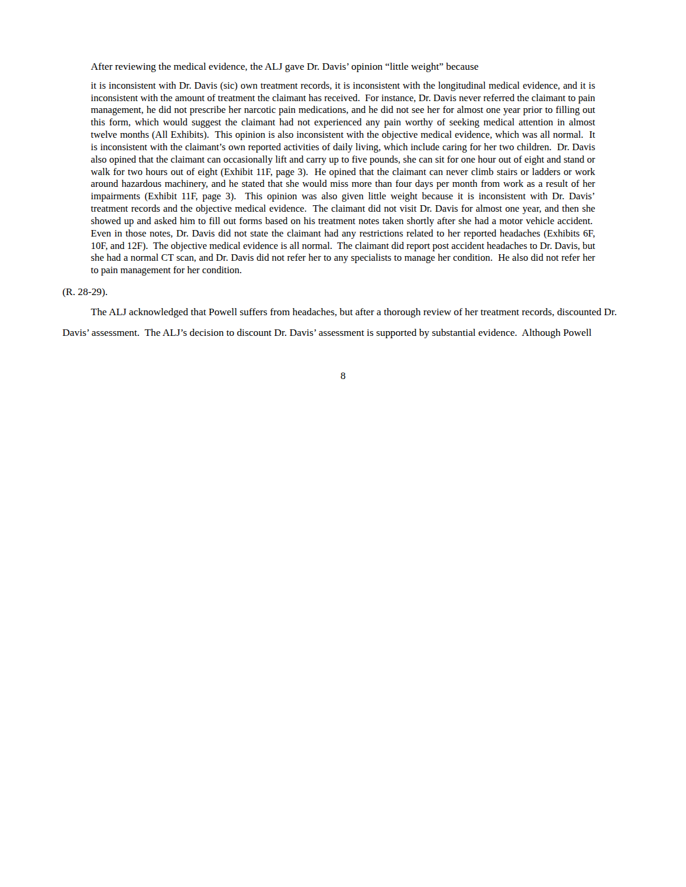After reviewing the medical evidence, the ALJ gave Dr. Davis’ opinion “little weight” because
it is inconsistent with Dr. Davis (sic) own treatment records, it is inconsistent with the longitudinal medical evidence, and it is inconsistent with the amount of treatment the claimant has received. For instance, Dr. Davis never referred the claimant to pain management, he did not prescribe her narcotic pain medications, and he did not see her for almost one year prior to filling out this form, which would suggest the claimant had not experienced any pain worthy of seeking medical attention in almost twelve months (All Exhibits). This opinion is also inconsistent with the objective medical evidence, which was all normal. It is inconsistent with the claimant’s own reported activities of daily living, which include caring for her two children. Dr. Davis also opined that the claimant can occasionally lift and carry up to five pounds, she can sit for one hour out of eight and stand or walk for two hours out of eight (Exhibit 11F, page 3). He opined that the claimant can never climb stairs or ladders or work around hazardous machinery, and he stated that she would miss more than four days per month from work as a result of her impairments (Exhibit 11F, page 3). This opinion was also given little weight because it is inconsistent with Dr. Davis’ treatment records and the objective medical evidence. The claimant did not visit Dr. Davis for almost one year, and then she showed up and asked him to fill out forms based on his treatment notes taken shortly after she had a motor vehicle accident. Even in those notes, Dr. Davis did not state the claimant had any restrictions related to her reported headaches (Exhibits 6F, 10F, and 12F). The objective medical evidence is all normal. The claimant did report post accident headaches to Dr. Davis, but she had a normal CT scan, and Dr. Davis did not refer her to any specialists to manage her condition. He also did not refer her to pain management for her condition.
(R. 28-29).
The ALJ acknowledged that Powell suffers from headaches, but after a thorough review of her treatment records, discounted Dr. Davis’ assessment. The ALJ’s decision to discount Dr. Davis’ assessment is supported by substantial evidence. Although Powell
8